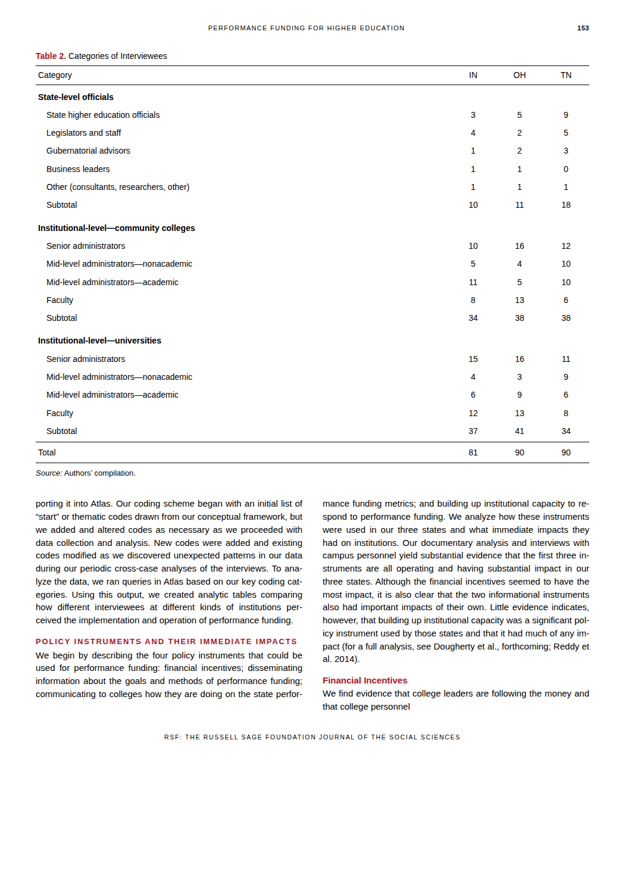Performance Funding for Higher Education 153
Table 2. Categories of Interviewees
| Category | IN | OH | TN |
| --- | --- | --- | --- |
| State-level officials | | | |
| State higher education officials | 3 | 5 | 9 |
| Legislators and staff | 4 | 2 | 5 |
| Gubernatorial advisors | 1 | 2 | 3 |
| Business leaders | 1 | 1 | 0 |
| Other (consultants, researchers, other) | 1 | 1 | 1 |
| Subtotal | 10 | 11 | 18 |
| Institutional-level—community colleges | | | |
| Senior administrators | 10 | 16 | 12 |
| Mid-level administrators—nonacademic | 5 | 4 | 10 |
| Mid-level administrators—academic | 11 | 5 | 10 |
| Faculty | 8 | 13 | 6 |
| Subtotal | 34 | 38 | 38 |
| Institutional-level—universities | | | |
| Senior administrators | 15 | 16 | 11 |
| Mid-level administrators—nonacademic | 4 | 3 | 9 |
| Mid-level administrators—academic | 6 | 9 | 6 |
| Faculty | 12 | 13 | 8 |
| Subtotal | 37 | 41 | 34 |
| Total | 81 | 90 | 90 |
Source: Authors’ compilation.
porting it into Atlas. Our coding scheme began with an initial list of “start” or thematic codes drawn from our conceptual framework, but we added and altered codes as necessary as we proceeded with data collection and analysis. New codes were added and existing codes modified as we discovered unexpected patterns in our data during our periodic cross-case analyses of the interviews. To analyze the data, we ran queries in Atlas based on our key coding categories. Using this output, we created analytic tables comparing how different interviewees at different kinds of institutions perceived the implementation and operation of performance funding.
Policy Instruments and Their Immediate Impacts
We begin by describing the four policy instruments that could be used for performance funding: financial incentives; disseminating information about the goals and methods of performance funding; communicating to colleges how they are doing on the state performance funding metrics; and building up institutional capacity to respond to performance funding. We analyze how these instruments were used in our three states and what immediate impacts they had on institutions. Our documentary analysis and interviews with campus personnel yield substantial evidence that the first three instruments are all operating and having substantial impact in our three states. Although the financial incentives seemed to have the most impact, it is also clear that the two informational instruments also had important impacts of their own. Little evidence indicates, however, that building up institutional capacity was a significant policy instrument used by those states and that it had much of any impact (for a full analysis, see Dougherty et al., forthcoming; Reddy et al. 2014).
Financial Incentives
We find evidence that college leaders are following the money and that college personnel
RSF: The Russell Sage Foundation Journal of the Social Sciences